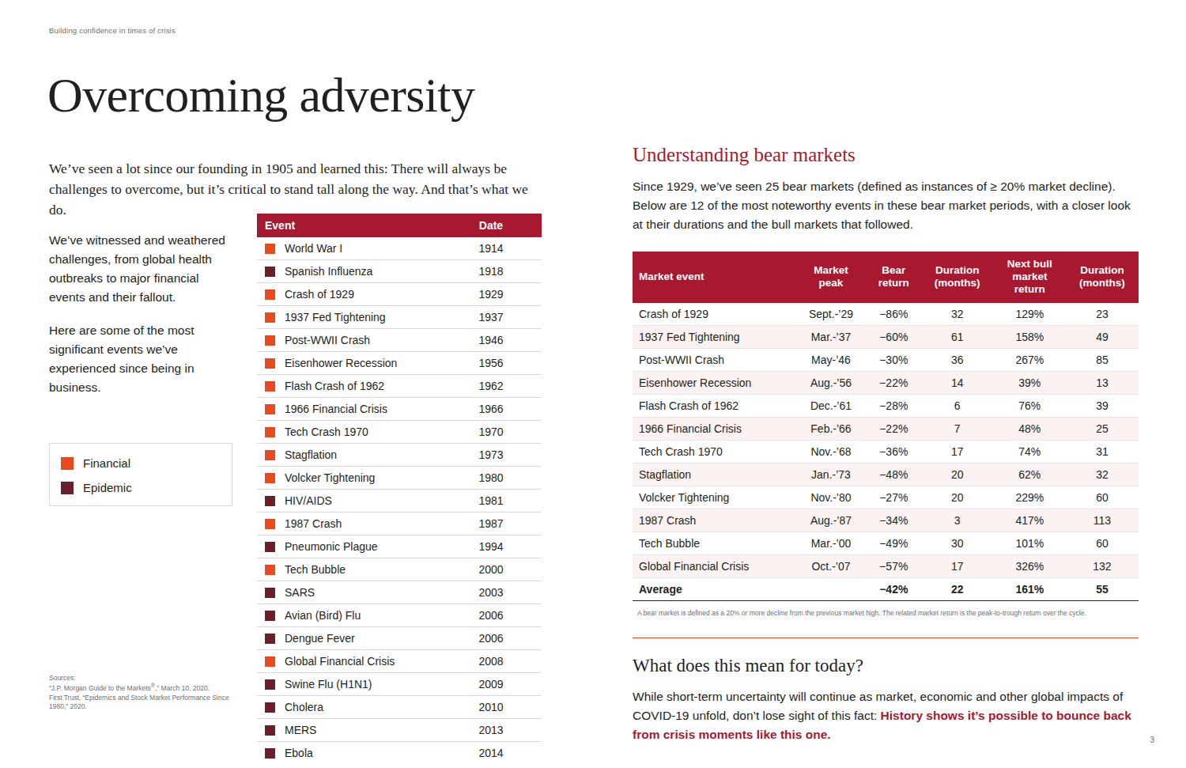Building confidence in times of crisis
Overcoming adversity
We’ve seen a lot since our founding in 1905 and learned this: There will always be challenges to overcome, but it’s critical to stand tall along the way. And that’s what we do.
We’ve witnessed and weathered challenges, from global health outbreaks to major financial events and their fallout.
Here are some of the most significant events we’ve experienced since being in business.
Financial
Epidemic
Sources:
“J.P. Morgan Guide to the Markets®,” March 10, 2020.
First Trust, “Epidemics and Stock Market Performance Since 1980,” 2020.
| Event | Date |
| --- | --- |
| World War I | 1914 |
| Spanish Influenza | 1918 |
| Crash of 1929 | 1929 |
| 1937 Fed Tightening | 1937 |
| Post-WWII Crash | 1946 |
| Eisenhower Recession | 1956 |
| Flash Crash of 1962 | 1962 |
| 1966 Financial Crisis | 1966 |
| Tech Crash 1970 | 1970 |
| Stagflation | 1973 |
| Volcker Tightening | 1980 |
| HIV/AIDS | 1981 |
| 1987 Crash | 1987 |
| Pneumonic Plague | 1994 |
| Tech Bubble | 2000 |
| SARS | 2003 |
| Avian (Bird) Flu | 2006 |
| Dengue Fever | 2006 |
| Global Financial Crisis | 2008 |
| Swine Flu (H1N1) | 2009 |
| Cholera | 2010 |
| MERS | 2013 |
| Ebola | 2014 |
| Measles | 2014 |
| Zika | 2016 |
| Measles | 2019 |
Understanding bear markets
Since 1929, we’ve seen 25 bear markets (defined as instances of ≥ 20% market decline). Below are 12 of the most noteworthy events in these bear market periods, with a closer look at their durations and the bull markets that followed.
| Market event | Market peak | Bear return | Duration (months) | Next bull market return | Duration (months) |
| --- | --- | --- | --- | --- | --- |
| Crash of 1929 | Sept.-’29 | −86% | 32 | 129% | 23 |
| 1937 Fed Tightening | Mar.-’37 | −60% | 61 | 158% | 49 |
| Post-WWII Crash | May-’46 | −30% | 36 | 267% | 85 |
| Eisenhower Recession | Aug.-’56 | −22% | 14 | 39% | 13 |
| Flash Crash of 1962 | Dec.-’61 | −28% | 6 | 76% | 39 |
| 1966 Financial Crisis | Feb.-’66 | −22% | 7 | 48% | 25 |
| Tech Crash 1970 | Nov.-’68 | −36% | 17 | 74% | 31 |
| Stagflation | Jan.-’73 | −48% | 20 | 62% | 32 |
| Volcker Tightening | Nov.-’80 | −27% | 20 | 229% | 60 |
| 1987 Crash | Aug.-’87 | −34% | 3 | 417% | 113 |
| Tech Bubble | Mar.-’00 | −49% | 30 | 101% | 60 |
| Global Financial Crisis | Oct.-’07 | −57% | 17 | 326% | 132 |
| Average | | −42% | 22 | 161% | 55 |
A bear market is defined as a 20% or more decline from the previous market high. The related market return is the peak-to-trough return over the cycle.
What does this mean for today?
While short-term uncertainty will continue as market, economic and other global impacts of COVID-19 unfold, don’t lose sight of this fact: History shows it’s possible to bounce back from crisis moments like this one.
3